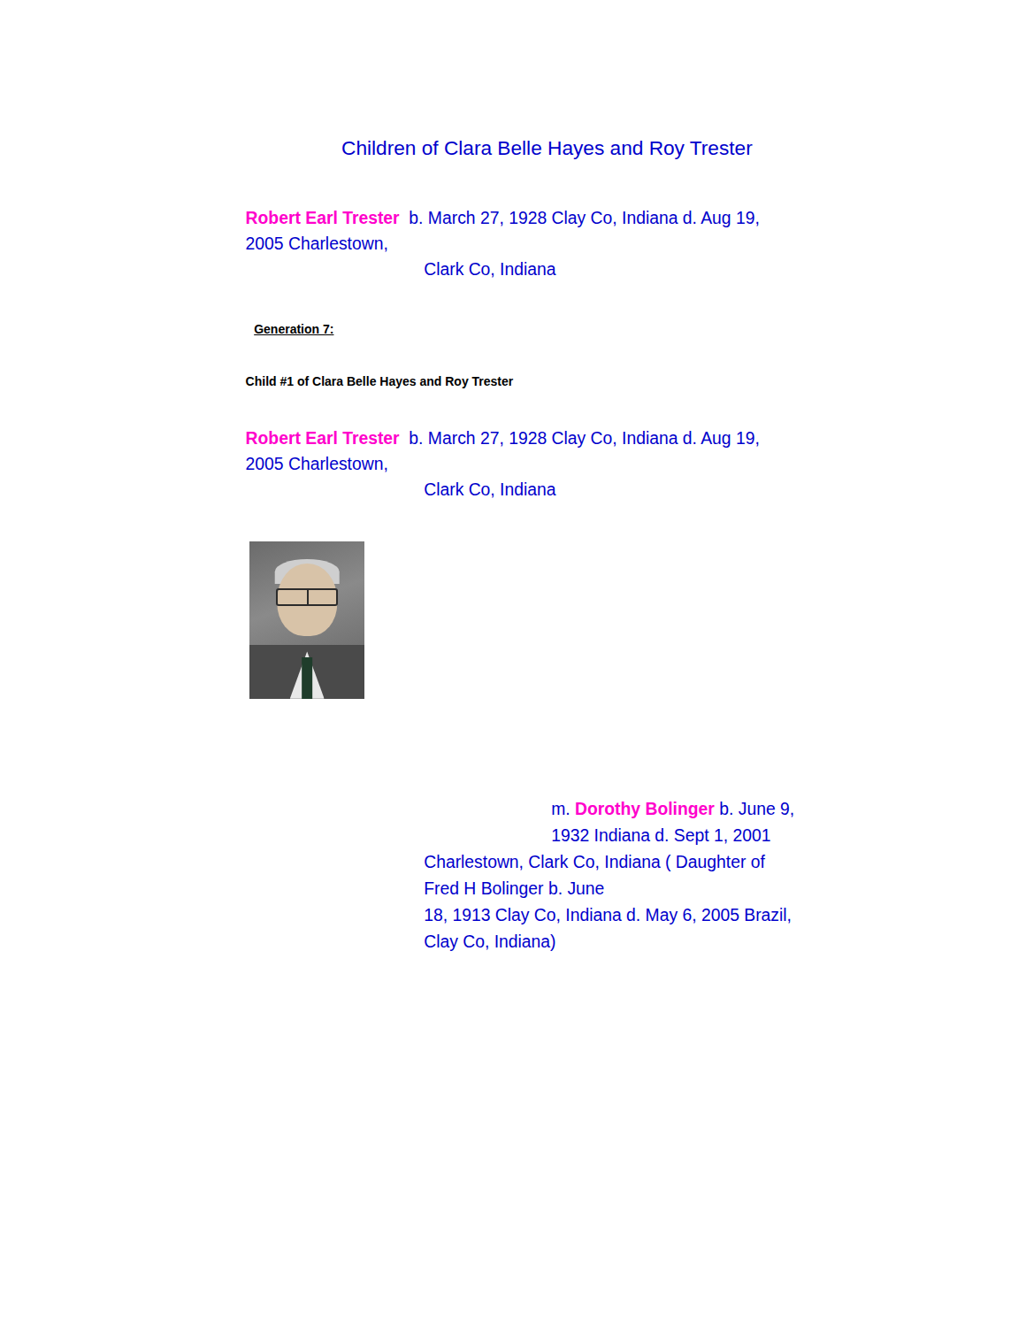Children of Clara Belle Hayes and Roy Trester
Robert Earl Trester b. March 27, 1928 Clay Co, Indiana d. Aug 19, 2005 Charlestown, Clark Co, Indiana
Generation 7:
Child #1 of Clara Belle Hayes and Roy Trester
Robert Earl Trester b. March 27, 1928 Clay Co, Indiana d. Aug 19, 2005 Charlestown, Clark Co, Indiana
m. Dorothy Bolinger b. June 9, 1932 Indiana d. Sept 1, 2001 Charlestown, Clark Co, Indiana ( Daughter of Fred H Bolinger b. June 18, 1913 Clay Co, Indiana d. May 6, 2005 Brazil, Clay Co, Indiana)